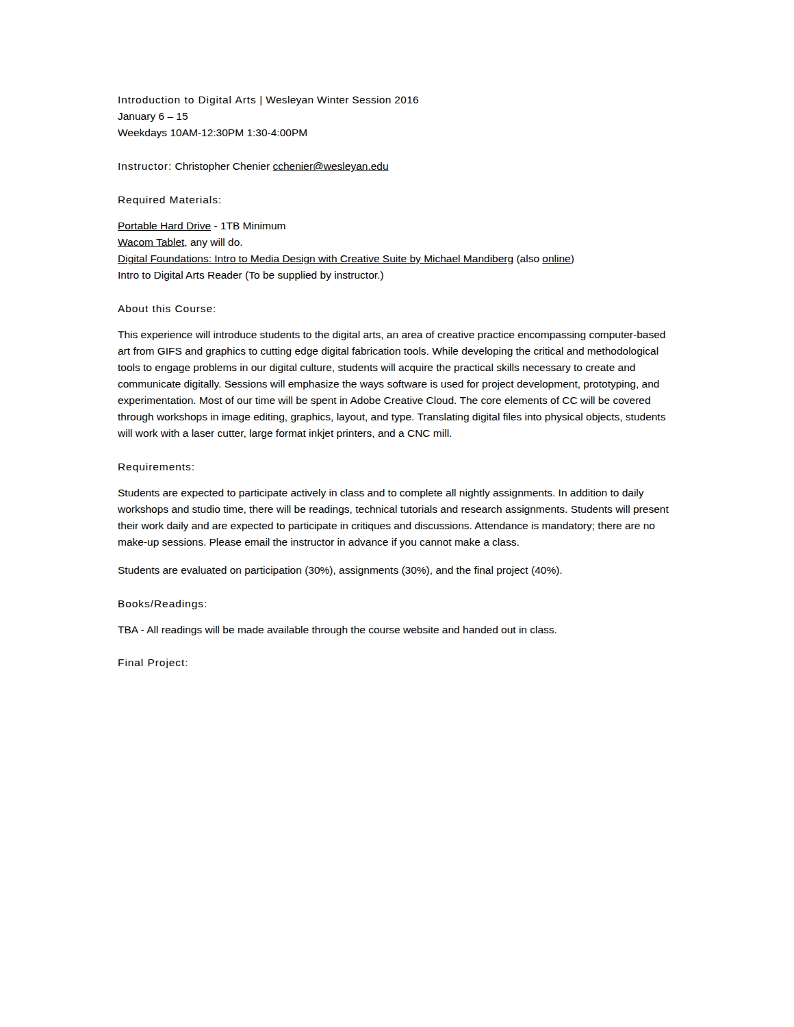Introduction to Digital Arts | Wesleyan Winter Session 2016
January 6 – 15
Weekdays 10AM-12:30PM 1:30-4:00PM
Instructor: Christopher Chenier cchenier@wesleyan.edu
Required Materials:
Portable Hard Drive - 1TB Minimum Wacom Tablet, any will do. Digital Foundations: Intro to Media Design with Creative Suite by Michael Mandiberg (also online) Intro to Digital Arts Reader (To be supplied by instructor.)
About this Course:
This experience will introduce students to the digital arts, an area of creative practice encompassing computer-based art from GIFS and graphics to cutting edge digital fabrication tools. While developing the critical and methodological tools to engage problems in our digital culture, students will acquire the practical skills necessary to create and communicate digitally. Sessions will emphasize the ways software is used for project development, prototyping, and experimentation. Most of our time will be spent in Adobe Creative Cloud. The core elements of CC will be covered through workshops in image editing, graphics, layout, and type. Translating digital files into physical objects, students will work with a laser cutter, large format inkjet printers, and a CNC mill.
Requirements:
Students are expected to participate actively in class and to complete all nightly assignments. In addition to daily workshops and studio time, there will be readings, technical tutorials and research assignments. Students will present their work daily and are expected to participate in critiques and discussions. Attendance is mandatory; there are no make-up sessions. Please email the instructor in advance if you cannot make a class.
Students are evaluated on participation (30%), assignments (30%), and the final project (40%).
Books/Readings:
TBA - All readings will be made available through the course website and handed out in class.
Final Project: